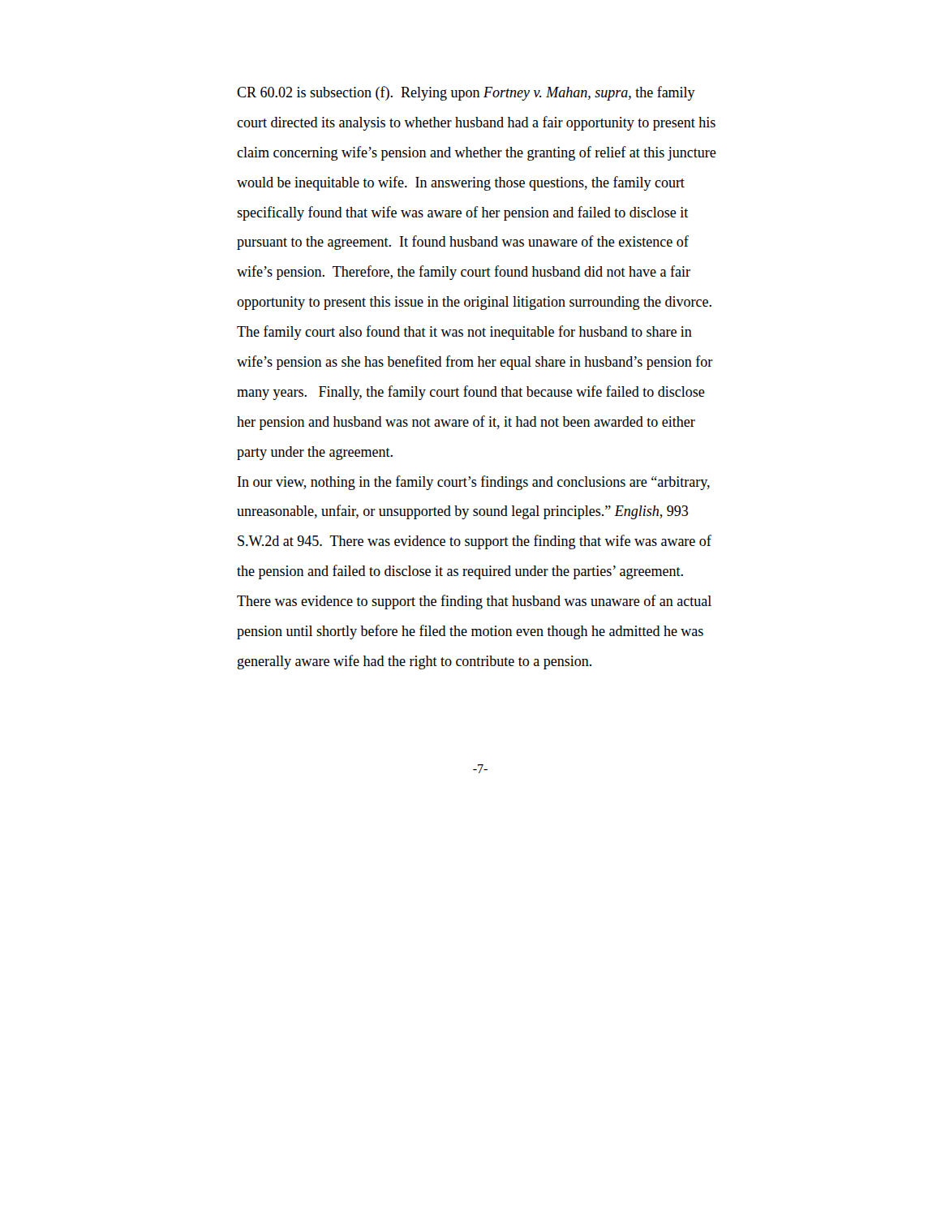CR 60.02 is subsection (f). Relying upon Fortney v. Mahan, supra, the family court directed its analysis to whether husband had a fair opportunity to present his claim concerning wife’s pension and whether the granting of relief at this juncture would be inequitable to wife. In answering those questions, the family court specifically found that wife was aware of her pension and failed to disclose it pursuant to the agreement. It found husband was unaware of the existence of wife’s pension. Therefore, the family court found husband did not have a fair opportunity to present this issue in the original litigation surrounding the divorce. The family court also found that it was not inequitable for husband to share in wife’s pension as she has benefited from her equal share in husband’s pension for many years. Finally, the family court found that because wife failed to disclose her pension and husband was not aware of it, it had not been awarded to either party under the agreement.
In our view, nothing in the family court’s findings and conclusions are “arbitrary, unreasonable, unfair, or unsupported by sound legal principles.” English, 993 S.W.2d at 945. There was evidence to support the finding that wife was aware of the pension and failed to disclose it as required under the parties’ agreement. There was evidence to support the finding that husband was unaware of an actual pension until shortly before he filed the motion even though he admitted he was generally aware wife had the right to contribute to a pension.
-7-